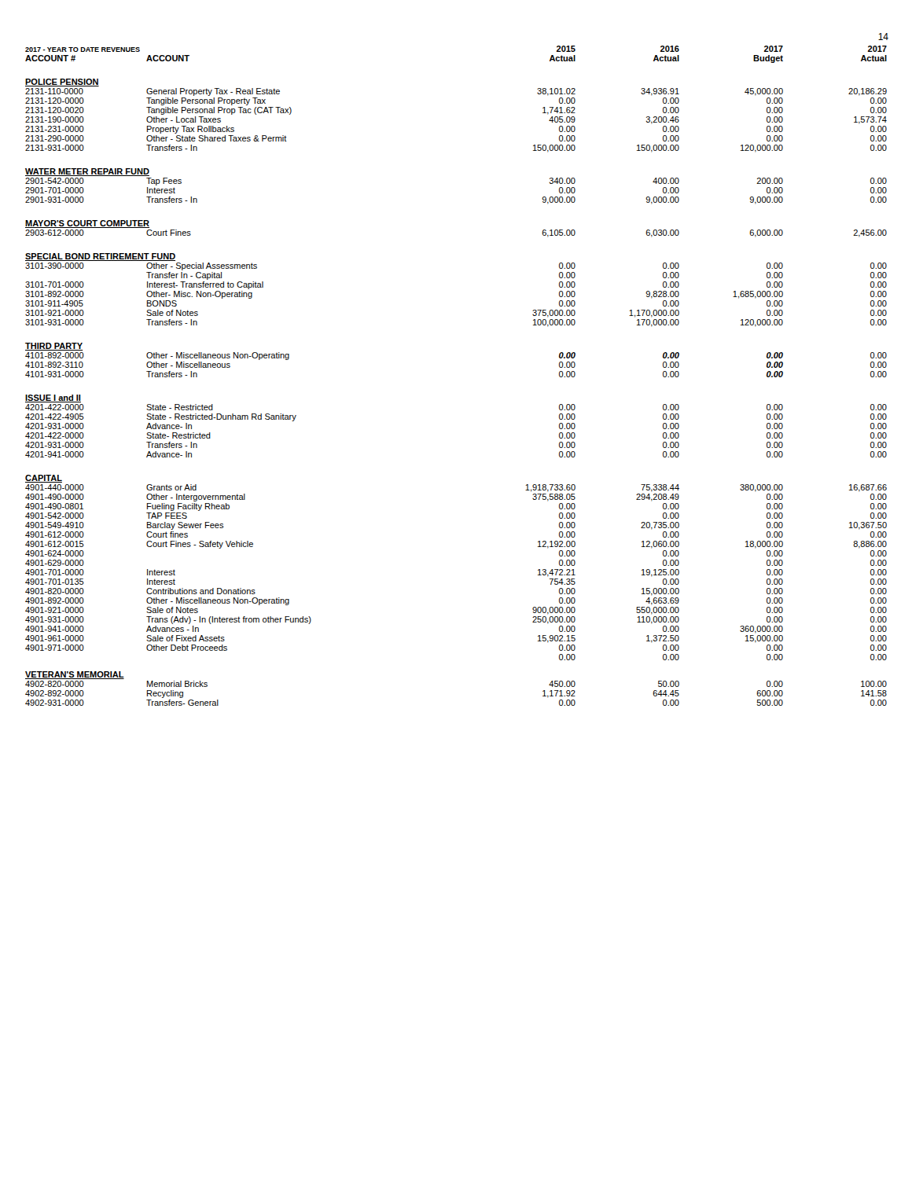14
| 2017 - YEAR TO DATE REVENUES | | 2015 | 2016 | 2017 | 2017 |
| --- | --- | --- | --- | --- | --- |
| ACCOUNT # | ACCOUNT | Actual | Actual | Budget | Actual |
| POLICE PENSION |
| 2131-110-0000 | General Property Tax - Real Estate | 38,101.02 | 34,936.91 | 45,000.00 | 20,186.29 |
| 2131-120-0000 | Tangible Personal Property Tax | 0.00 | 0.00 | 0.00 | 0.00 |
| 2131-120-0020 | Tangible Personal Prop Tac (CAT Tax) | 1,741.62 | 0.00 | 0.00 | 0.00 |
| 2131-190-0000 | Other - Local Taxes | 405.09 | 3,200.46 | 0.00 | 1,573.74 |
| 2131-231-0000 | Property Tax Rollbacks | 0.00 | 0.00 | 0.00 | 0.00 |
| 2131-290-0000 | Other - State Shared Taxes & Permit | 0.00 | 0.00 | 0.00 | 0.00 |
| 2131-931-0000 | Transfers - In | 150,000.00 | 150,000.00 | 120,000.00 | 0.00 |
| WATER METER REPAIR FUND |
| 2901-542-0000 | Tap Fees | 340.00 | 400.00 | 200.00 | 0.00 |
| 2901-701-0000 | Interest | 0.00 | 0.00 | 0.00 | 0.00 |
| 2901-931-0000 | Transfers - In | 9,000.00 | 9,000.00 | 9,000.00 | 0.00 |
| MAYOR'S COURT COMPUTER |
| 2903-612-0000 | Court Fines | 6,105.00 | 6,030.00 | 6,000.00 | 2,456.00 |
| SPECIAL BOND RETIREMENT FUND |
| 3101-390-0000 | Other - Special Assessments | 0.00 | 0.00 | 0.00 | 0.00 |
| | Transfer In - Capital | 0.00 | 0.00 | 0.00 | 0.00 |
| 3101-701-0000 | Interest- Transferred to Capital | 0.00 | 0.00 | 0.00 | 0.00 |
| 3101-892-0000 | Other- Misc. Non-Operating | 0.00 | 9,828.00 | 1,685,000.00 | 0.00 |
| 3101-911-4905 | BONDS | 0.00 | 0.00 | 0.00 | 0.00 |
| 3101-921-0000 | Sale of Notes | 375,000.00 | 1,170,000.00 | 0.00 | 0.00 |
| 3101-931-0000 | Transfers - In | 100,000.00 | 170,000.00 | 120,000.00 | 0.00 |
| THIRD PARTY |
| 4101-892-0000 | Other - Miscellaneous Non-Operating | 0.00 | 0.00 | 0.00 | 0.00 |
| 4101-892-3110 | Other - Miscellaneous | 0.00 | 0.00 | 0.00 | 0.00 |
| 4101-931-0000 | Transfers - In | 0.00 | 0.00 | 0.00 | 0.00 |
| ISSUE I and II |
| 4201-422-0000 | State - Restricted | 0.00 | 0.00 | 0.00 | 0.00 |
| 4201-422-4905 | State - Restricted-Dunham Rd Sanitary | 0.00 | 0.00 | 0.00 | 0.00 |
| 4201-931-0000 | Advance- In | 0.00 | 0.00 | 0.00 | 0.00 |
| 4201-422-0000 | State- Restricted | 0.00 | 0.00 | 0.00 | 0.00 |
| 4201-931-0000 | Transfers - In | 0.00 | 0.00 | 0.00 | 0.00 |
| 4201-941-0000 | Advance- In | 0.00 | 0.00 | 0.00 | 0.00 |
| CAPITAL |
| 4901-440-0000 | Grants or Aid | 1,918,733.60 | 75,338.44 | 380,000.00 | 16,687.66 |
| 4901-490-0000 | Other - Intergovernmental | 375,588.05 | 294,208.49 | 0.00 | 0.00 |
| 4901-490-0801 | Fueling Facilty Rheab | 0.00 | 0.00 | 0.00 | 0.00 |
| 4901-542-0000 | TAP FEES | 0.00 | 0.00 | 0.00 | 0.00 |
| 4901-549-4910 | Barclay Sewer Fees | 0.00 | 20,735.00 | 0.00 | 10,367.50 |
| 4901-612-0000 | Court fines | 0.00 | 0.00 | 0.00 | 0.00 |
| 4901-612-0015 | Court Fines - Safety Vehicle | 12,192.00 | 12,060.00 | 18,000.00 | 8,886.00 |
| 4901-624-0000 | | 0.00 | 0.00 | 0.00 | 0.00 |
| 4901-629-0000 | | 0.00 | 0.00 | 0.00 | 0.00 |
| 4901-701-0000 | Interest | 13,472.21 | 19,125.00 | 0.00 | 0.00 |
| 4901-701-0135 | Interest | 754.35 | 0.00 | 0.00 | 0.00 |
| 4901-820-0000 | Contributions and Donations | 0.00 | 15,000.00 | 0.00 | 0.00 |
| 4901-892-0000 | Other - Miscellaneous Non-Operating | 0.00 | 4,663.69 | 0.00 | 0.00 |
| 4901-921-0000 | Sale of Notes | 900,000.00 | 550,000.00 | 0.00 | 0.00 |
| 4901-931-0000 | Trans (Adv) - In (Interest from other Funds) | 250,000.00 | 110,000.00 | 0.00 | 0.00 |
| 4901-941-0000 | Advances - In | 0.00 | 0.00 | 360,000.00 | 0.00 |
| 4901-961-0000 | Sale of Fixed Assets | 15,902.15 | 1,372.50 | 15,000.00 | 0.00 |
| 4901-971-0000 | Other Debt Proceeds | 0.00 | 0.00 | 0.00 | 0.00 |
| | | 0.00 | 0.00 | 0.00 | 0.00 |
| VETERAN'S MEMORIAL |
| 4902-820-0000 | Memorial Bricks | 450.00 | 50.00 | 0.00 | 100.00 |
| 4902-892-0000 | Recycling | 1,171.92 | 644.45 | 600.00 | 141.58 |
| 4902-931-0000 | Transfers- General | 0.00 | 0.00 | 500.00 | 0.00 |